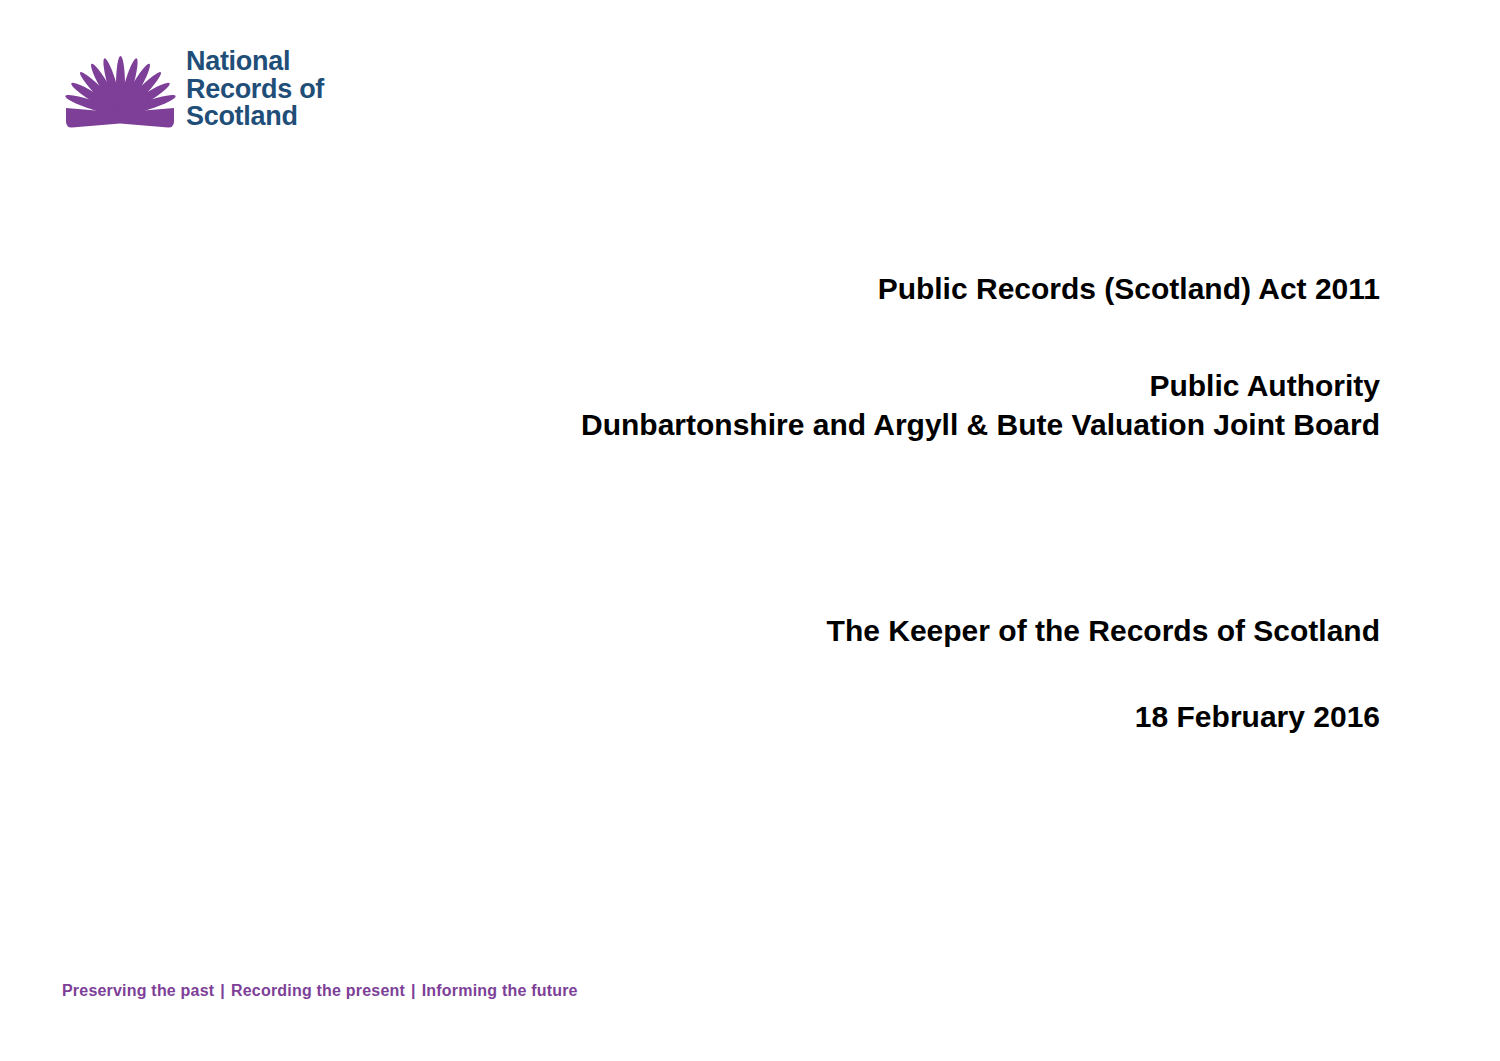National
Records of
Scotland
Public Records (Scotland) Act 2011
Public Authority
Dunbartonshire and Argyll & Bute Valuation Joint Board
The Keeper of the Records of Scotland
18 February 2016
Preserving the past|Recording the present|Informing the future